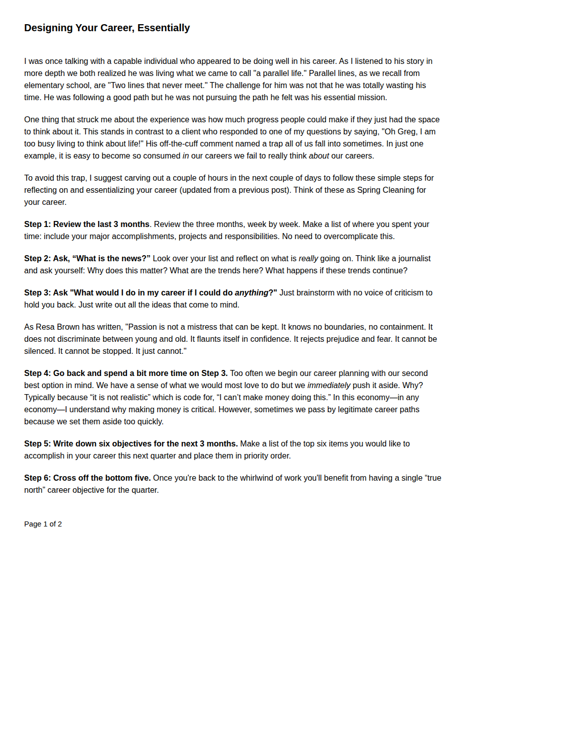Designing Your Career, Essentially
I was once talking with a capable individual who appeared to be doing well in his career. As I listened to his story in more depth we both realized he was living what we came to call "a parallel life." Parallel lines, as we recall from elementary school, are "Two lines that never meet." The challenge for him was not that he was totally wasting his time. He was following a good path but he was not pursuing the path he felt was his essential mission.
One thing that struck me about the experience was how much progress people could make if they just had the space to think about it. This stands in contrast to a client who responded to one of my questions by saying, "Oh Greg, I am too busy living to think about life!" His off-the-cuff comment named a trap all of us fall into sometimes. In just one example, it is easy to become so consumed in our careers we fail to really think about our careers.
To avoid this trap, I suggest carving out a couple of hours in the next couple of days to follow these simple steps for reflecting on and essentializing your career (updated from a previous post). Think of these as Spring Cleaning for your career.
Step 1: Review the last 3 months. Review the three months, week by week. Make a list of where you spent your time: include your major accomplishments, projects and responsibilities. No need to overcomplicate this.
Step 2: Ask, “What is the news?” Look over your list and reflect on what is really going on. Think like a journalist and ask yourself: Why does this matter? What are the trends here? What happens if these trends continue?
Step 3: Ask "What would I do in my career if I could do anything?" Just brainstorm with no voice of criticism to hold you back. Just write out all the ideas that come to mind.
As Resa Brown has written, "Passion is not a mistress that can be kept. It knows no boundaries, no containment. It does not discriminate between young and old. It flaunts itself in confidence. It rejects prejudice and fear. It cannot be silenced. It cannot be stopped. It just cannot."
Step 4: Go back and spend a bit more time on Step 3. Too often we begin our career planning with our second best option in mind. We have a sense of what we would most love to do but we immediately push it aside. Why? Typically because “it is not realistic” which is code for, “I can’t make money doing this.” In this economy—in any economy—I understand why making money is critical. However, sometimes we pass by legitimate career paths because we set them aside too quickly.
Step 5: Write down six objectives for the next 3 months. Make a list of the top six items you would like to accomplish in your career this next quarter and place them in priority order.
Step 6: Cross off the bottom five. Once you're back to the whirlwind of work you'll benefit from having a single “true north” career objective for the quarter.
Page 1 of 2